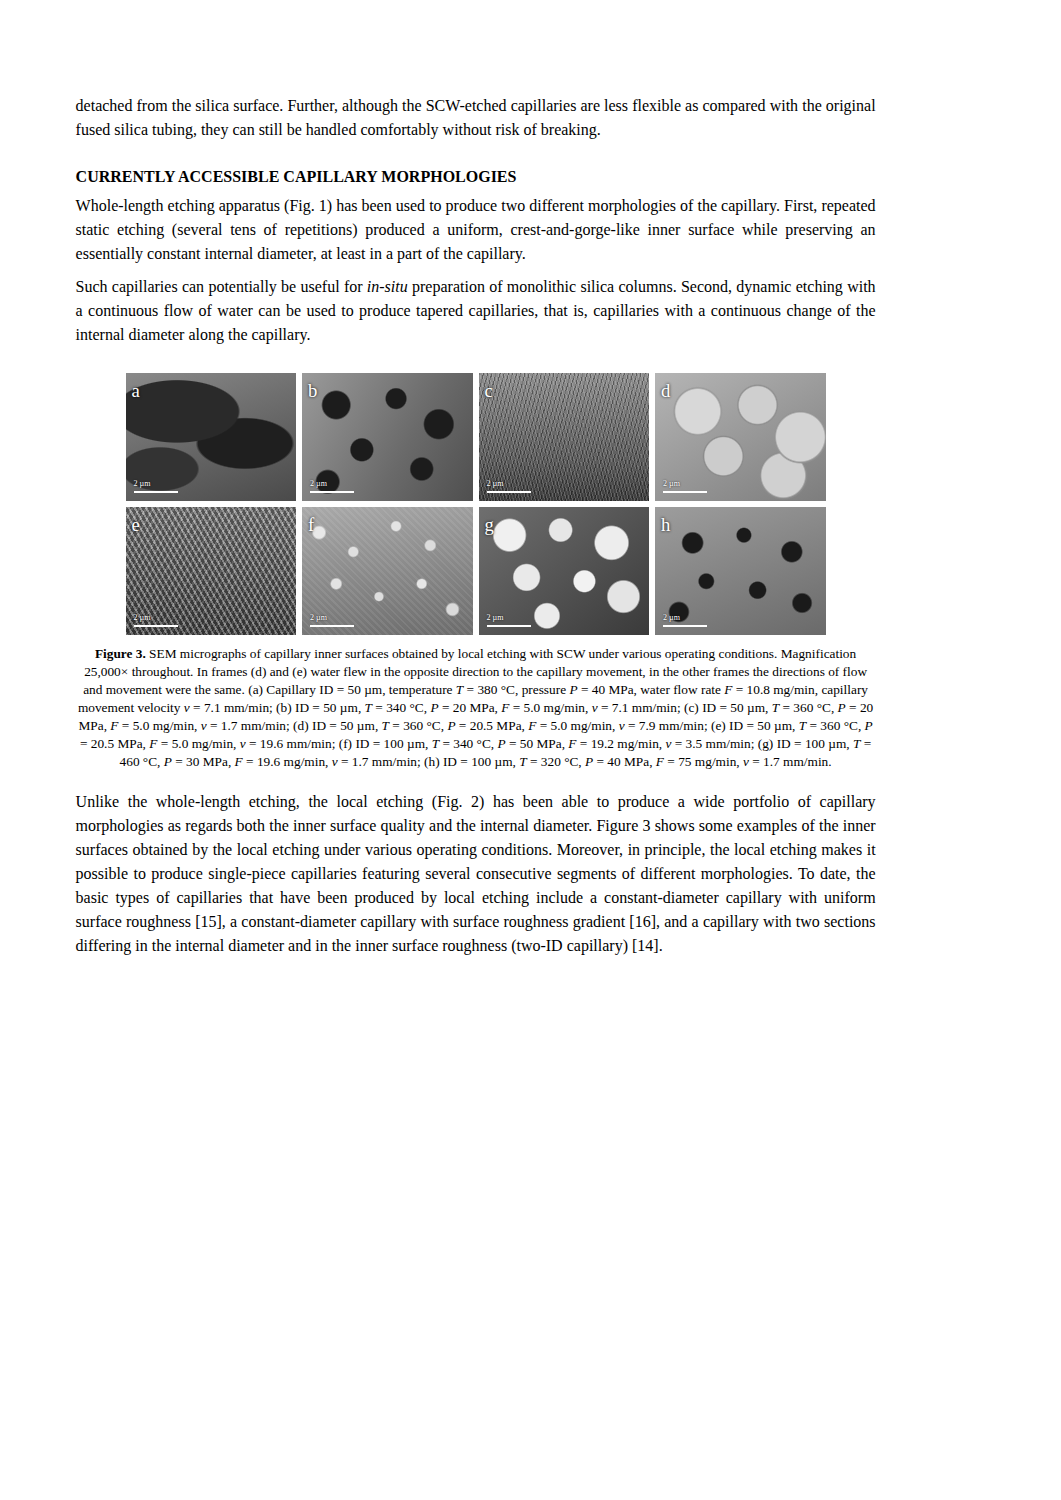detached from the silica surface. Further, although the SCW-etched capillaries are less flexible as compared with the original fused silica tubing, they can still be handled comfortably without risk of breaking.
Currently accessible capillary morphologies
Whole-length etching apparatus (Fig. 1) has been used to produce two different morphologies of the capillary. First, repeated static etching (several tens of repetitions) produced a uniform, crest-and-gorge-like inner surface while preserving an essentially constant internal diameter, at least in a part of the capillary.
Such capillaries can potentially be useful for in-situ preparation of monolithic silica columns. Second, dynamic etching with a continuous flow of water can be used to produce tapered capillaries, that is, capillaries with a continuous change of the internal diameter along the capillary.
a 2 µm
b 2 µm
c 2 µm
d 2 µm
e 2 µm
f 2 µm
g 2 µm
h 2 µm
Figure 3. SEM micrographs of capillary inner surfaces obtained by local etching with SCW under various operating conditions. Magnification 25,000× throughout. In frames (d) and (e) water flew in the opposite direction to the capillary movement, in the other frames the directions of flow and movement were the same. (a) Capillary ID = 50 µm, temperature T = 380 °C, pressure P = 40 MPa, water flow rate F = 10.8 mg/min, capillary movement velocity v = 7.1 mm/min; (b) ID = 50 µm, T = 340 °C, P = 20 MPa, F = 5.0 mg/min, v = 7.1 mm/min; (c) ID = 50 µm, T = 360 °C, P = 20 MPa, F = 5.0 mg/min, v = 1.7 mm/min; (d) ID = 50 µm, T = 360 °C, P = 20.5 MPa, F = 5.0 mg/min, v = 7.9 mm/min; (e) ID = 50 µm, T = 360 °C, P = 20.5 MPa, F = 5.0 mg/min, v = 19.6 mm/min; (f) ID = 100 µm, T = 340 °C, P = 50 MPa, F = 19.2 mg/min, v = 3.5 mm/min; (g) ID = 100 µm, T = 460 °C, P = 30 MPa, F = 19.6 mg/min, v = 1.7 mm/min; (h) ID = 100 µm, T = 320 °C, P = 40 MPa, F = 75 mg/min, v = 1.7 mm/min.
Unlike the whole-length etching, the local etching (Fig. 2) has been able to produce a wide portfolio of capillary morphologies as regards both the inner surface quality and the internal diameter. Figure 3 shows some examples of the inner surfaces obtained by the local etching under various operating conditions. Moreover, in principle, the local etching makes it possible to produce single-piece capillaries featuring several consecutive segments of different morphologies. To date, the basic types of capillaries that have been produced by local etching include a constant-diameter capillary with uniform surface roughness [15], a constant-diameter capillary with surface roughness gradient [16], and a capillary with two sections differing in the internal diameter and in the inner surface roughness (two-ID capillary) [14].